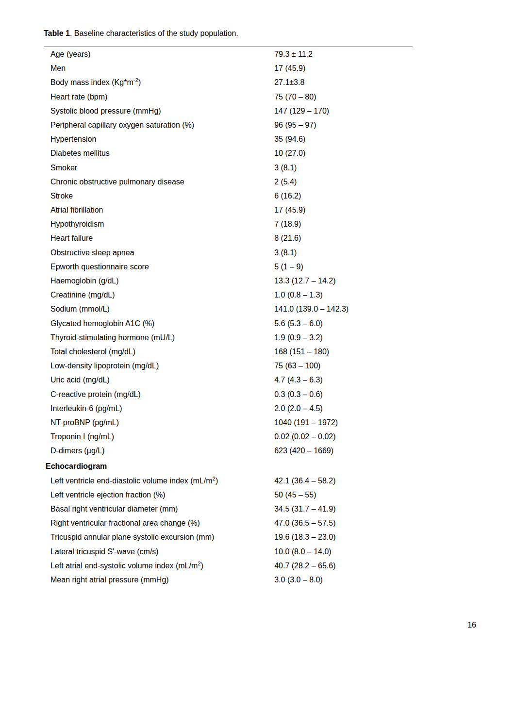Table 1. Baseline characteristics of the study population.
| Age (years) | 79.3 ± 11.2 |
| Men | 17 (45.9) |
| Body mass index (Kg*m -2 ) | 27.1±3.8 |
| Heart rate (bpm) | 75 (70 – 80) |
| Systolic blood pressure (mmHg) | 147 (129 – 170) |
| Peripheral capillary oxygen saturation (%) | 96 (95 – 97) |
| Hypertension | 35 (94.6) |
| Diabetes mellitus | 10 (27.0) |
| Smoker | 3 (8.1) |
| Chronic obstructive pulmonary disease | 2 (5.4) |
| Stroke | 6 (16.2) |
| Atrial fibrillation | 17 (45.9) |
| Hypothyroidism | 7 (18.9) |
| Heart failure | 8 (21.6) |
| Obstructive sleep apnea | 3 (8.1) |
| Epworth questionnaire score | 5 (1 – 9) |
| Haemoglobin (g/dL) | 13.3 (12.7 – 14.2) |
| Creatinine (mg/dL) | 1.0 (0.8 – 1.3) |
| Sodium (mmol/L) | 141.0 (139.0 – 142.3) |
| Glycated hemoglobin A1C (%) | 5.6 (5.3 – 6.0) |
| Thyroid-stimulating hormone (mU/L) | 1.9 (0.9 – 3.2) |
| Total cholesterol (mg/dL) | 168 (151 – 180) |
| Low-density lipoprotein (mg/dL) | 75 (63 – 100) |
| Uric acid (mg/dL) | 4.7 (4.3 – 6.3) |
| C-reactive protein (mg/dL) | 0.3 (0.3 – 0.6) |
| Interleukin-6 (pg/mL) | 2.0 (2.0 – 4.5) |
| NT-proBNP (pg/mL) | 1040 (191 – 1972) |
| Troponin I (ng/mL) | 0.02 (0.02 – 0.02) |
| D-dimers (µg/L) | 623 (420 – 1669) |
| Echocardiogram |
| Left ventricle end-diastolic volume index (mL/m 2 ) | 42.1 (36.4 – 58.2) |
| Left ventricle ejection fraction (%) | 50 (45 – 55) |
| Basal right ventricular diameter (mm) | 34.5 (31.7 – 41.9) |
| Right ventricular fractional area change (%) | 47.0 (36.5 – 57.5) |
| Tricuspid annular plane systolic excursion (mm) | 19.6 (18.3 – 23.0) |
| Lateral tricuspid S'-wave (cm/s) | 10.0 (8.0 – 14.0) |
| Left atrial end-systolic volume index (mL/m 2 ) | 40.7 (28.2 – 65.6) |
| Mean right atrial pressure (mmHg) | 3.0 (3.0 – 8.0) |
16